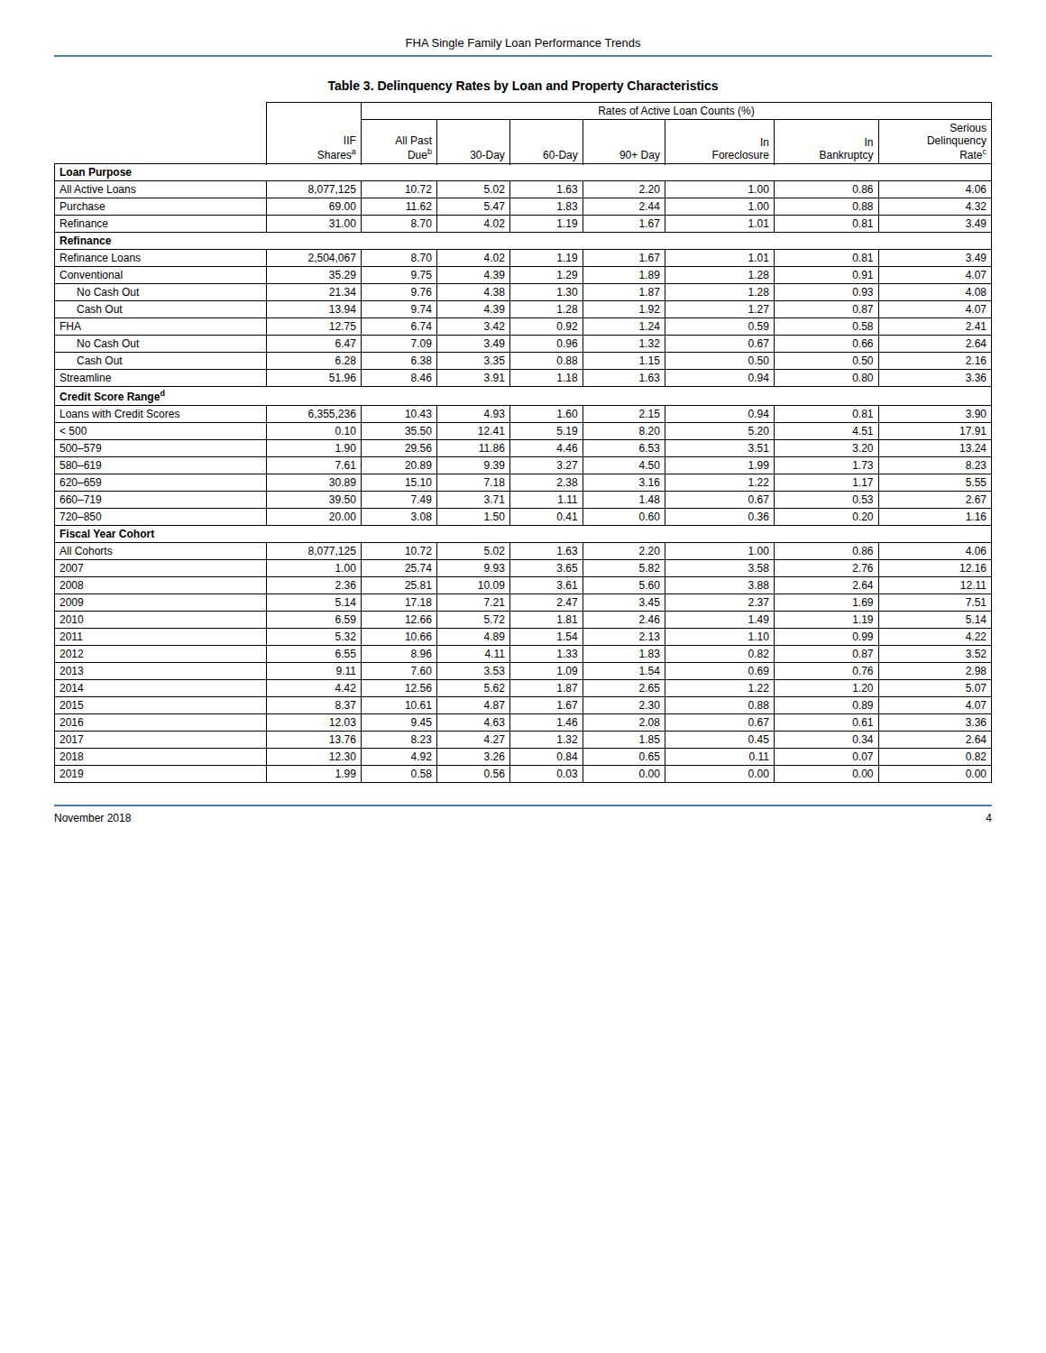FHA Single Family Loan Performance Trends
Table 3. Delinquency Rates by Loan and Property Characteristics
| | IIF Shares a | Rates of Active Loan Counts (%) |
| --- | --- | --- |
| All Past Due b | 30-Day | 60-Day | 90+ Day | In Foreclosure | In Bankruptcy | Serious Delinquency Rate c |
| Loan Purpose |
| All Active Loans | 8,077,125 | 10.72 | 5.02 | 1.63 | 2.20 | 1.00 | 0.86 | 4.06 |
| Purchase | 69.00 | 11.62 | 5.47 | 1.83 | 2.44 | 1.00 | 0.88 | 4.32 |
| Refinance | 31.00 | 8.70 | 4.02 | 1.19 | 1.67 | 1.01 | 0.81 | 3.49 |
| Refinance |
| Refinance Loans | 2,504,067 | 8.70 | 4.02 | 1.19 | 1.67 | 1.01 | 0.81 | 3.49 |
| Conventional | 35.29 | 9.75 | 4.39 | 1.29 | 1.89 | 1.28 | 0.91 | 4.07 |
| No Cash Out | 21.34 | 9.76 | 4.38 | 1.30 | 1.87 | 1.28 | 0.93 | 4.08 |
| Cash Out | 13.94 | 9.74 | 4.39 | 1.28 | 1.92 | 1.27 | 0.87 | 4.07 |
| FHA | 12.75 | 6.74 | 3.42 | 0.92 | 1.24 | 0.59 | 0.58 | 2.41 |
| No Cash Out | 6.47 | 7.09 | 3.49 | 0.96 | 1.32 | 0.67 | 0.66 | 2.64 |
| Cash Out | 6.28 | 6.38 | 3.35 | 0.88 | 1.15 | 0.50 | 0.50 | 2.16 |
| Streamline | 51.96 | 8.46 | 3.91 | 1.18 | 1.63 | 0.94 | 0.80 | 3.36 |
| Credit Score Range d |
| Loans with Credit Scores | 6,355,236 | 10.43 | 4.93 | 1.60 | 2.15 | 0.94 | 0.81 | 3.90 |
| < 500 | 0.10 | 35.50 | 12.41 | 5.19 | 8.20 | 5.20 | 4.51 | 17.91 |
| 500–579 | 1.90 | 29.56 | 11.86 | 4.46 | 6.53 | 3.51 | 3.20 | 13.24 |
| 580–619 | 7.61 | 20.89 | 9.39 | 3.27 | 4.50 | 1.99 | 1.73 | 8.23 |
| 620–659 | 30.89 | 15.10 | 7.18 | 2.38 | 3.16 | 1.22 | 1.17 | 5.55 |
| 660–719 | 39.50 | 7.49 | 3.71 | 1.11 | 1.48 | 0.67 | 0.53 | 2.67 |
| 720–850 | 20.00 | 3.08 | 1.50 | 0.41 | 0.60 | 0.36 | 0.20 | 1.16 |
| Fiscal Year Cohort |
| All Cohorts | 8,077,125 | 10.72 | 5.02 | 1.63 | 2.20 | 1.00 | 0.86 | 4.06 |
| 2007 | 1.00 | 25.74 | 9.93 | 3.65 | 5.82 | 3.58 | 2.76 | 12.16 |
| 2008 | 2.36 | 25.81 | 10.09 | 3.61 | 5.60 | 3.88 | 2.64 | 12.11 |
| 2009 | 5.14 | 17.18 | 7.21 | 2.47 | 3.45 | 2.37 | 1.69 | 7.51 |
| 2010 | 6.59 | 12.66 | 5.72 | 1.81 | 2.46 | 1.49 | 1.19 | 5.14 |
| 2011 | 5.32 | 10.66 | 4.89 | 1.54 | 2.13 | 1.10 | 0.99 | 4.22 |
| 2012 | 6.55 | 8.96 | 4.11 | 1.33 | 1.83 | 0.82 | 0.87 | 3.52 |
| 2013 | 9.11 | 7.60 | 3.53 | 1.09 | 1.54 | 0.69 | 0.76 | 2.98 |
| 2014 | 4.42 | 12.56 | 5.62 | 1.87 | 2.65 | 1.22 | 1.20 | 5.07 |
| 2015 | 8.37 | 10.61 | 4.87 | 1.67 | 2.30 | 0.88 | 0.89 | 4.07 |
| 2016 | 12.03 | 9.45 | 4.63 | 1.46 | 2.08 | 0.67 | 0.61 | 3.36 |
| 2017 | 13.76 | 8.23 | 4.27 | 1.32 | 1.85 | 0.45 | 0.34 | 2.64 |
| 2018 | 12.30 | 4.92 | 3.26 | 0.84 | 0.65 | 0.11 | 0.07 | 0.82 |
| 2019 | 1.99 | 0.58 | 0.56 | 0.03 | 0.00 | 0.00 | 0.00 | 0.00 |
November 2018 4